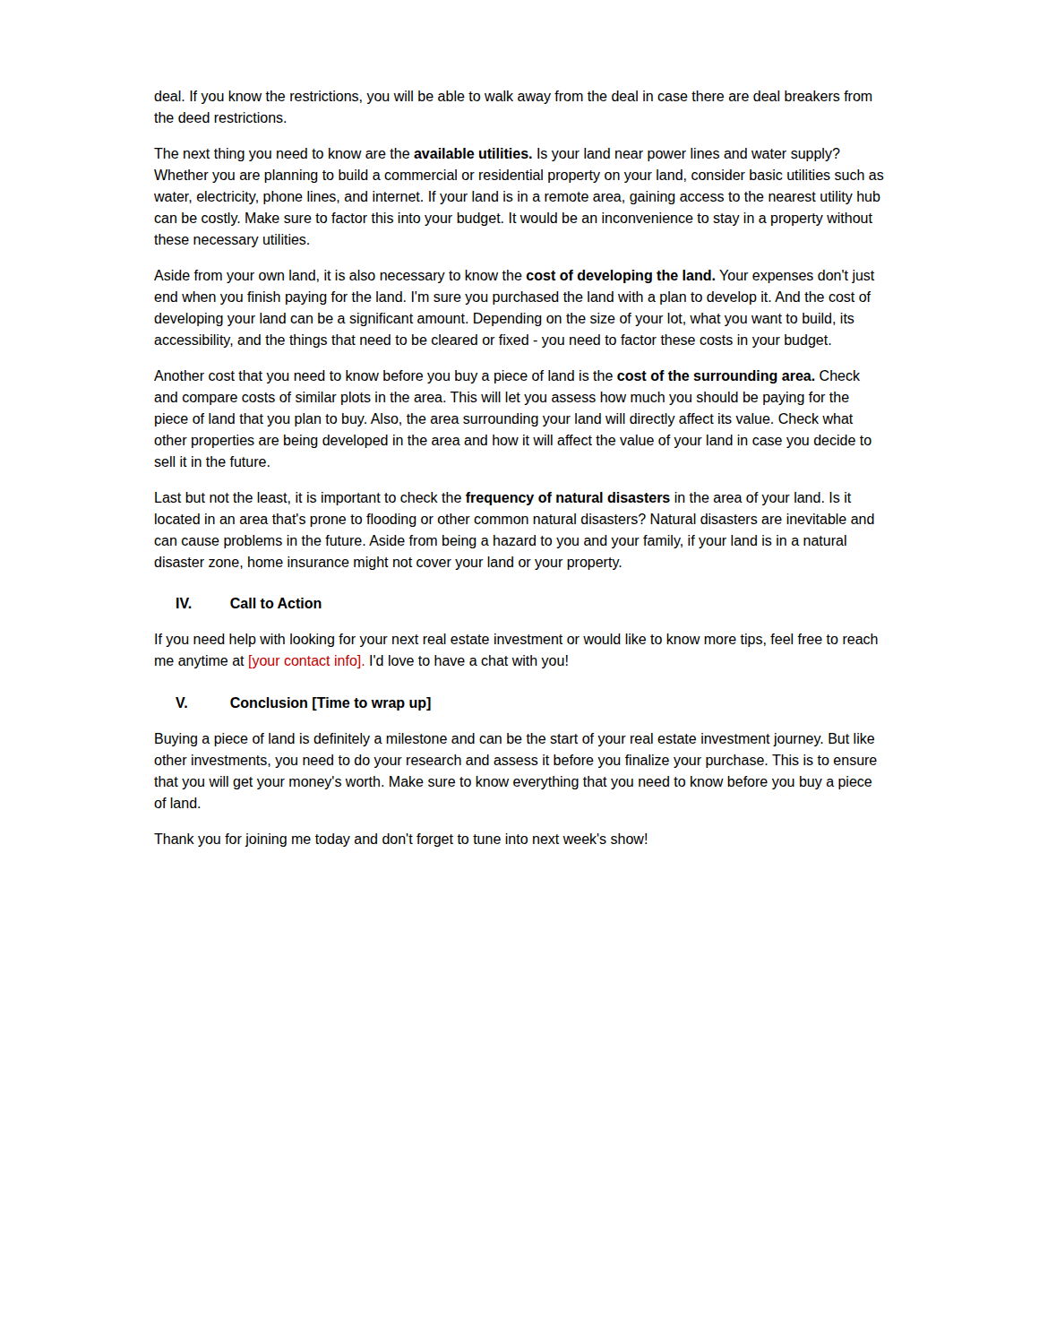deal. If you know the restrictions, you will be able to walk away from the deal in case there are deal breakers from the deed restrictions.
The next thing you need to know are the available utilities. Is your land near power lines and water supply? Whether you are planning to build a commercial or residential property on your land, consider basic utilities such as water, electricity, phone lines, and internet. If your land is in a remote area, gaining access to the nearest utility hub can be costly. Make sure to factor this into your budget. It would be an inconvenience to stay in a property without these necessary utilities.
Aside from your own land, it is also necessary to know the cost of developing the land. Your expenses don't just end when you finish paying for the land. I'm sure you purchased the land with a plan to develop it. And the cost of developing your land can be a significant amount. Depending on the size of your lot, what you want to build, its accessibility, and the things that need to be cleared or fixed - you need to factor these costs in your budget.
Another cost that you need to know before you buy a piece of land is the cost of the surrounding area. Check and compare costs of similar plots in the area. This will let you assess how much you should be paying for the piece of land that you plan to buy. Also, the area surrounding your land will directly affect its value. Check what other properties are being developed in the area and how it will affect the value of your land in case you decide to sell it in the future.
Last but not the least, it is important to check the frequency of natural disasters in the area of your land. Is it located in an area that's prone to flooding or other common natural disasters? Natural disasters are inevitable and can cause problems in the future. Aside from being a hazard to you and your family, if your land is in a natural disaster zone, home insurance might not cover your land or your property.
IV. Call to Action
If you need help with looking for your next real estate investment or would like to know more tips, feel free to reach me anytime at [your contact info]. I'd love to have a chat with you!
V. Conclusion [Time to wrap up]
Buying a piece of land is definitely a milestone and can be the start of your real estate investment journey. But like other investments, you need to do your research and assess it before you finalize your purchase. This is to ensure that you will get your money's worth. Make sure to know everything that you need to know before you buy a piece of land.
Thank you for joining me today and don't forget to tune into next week's show!